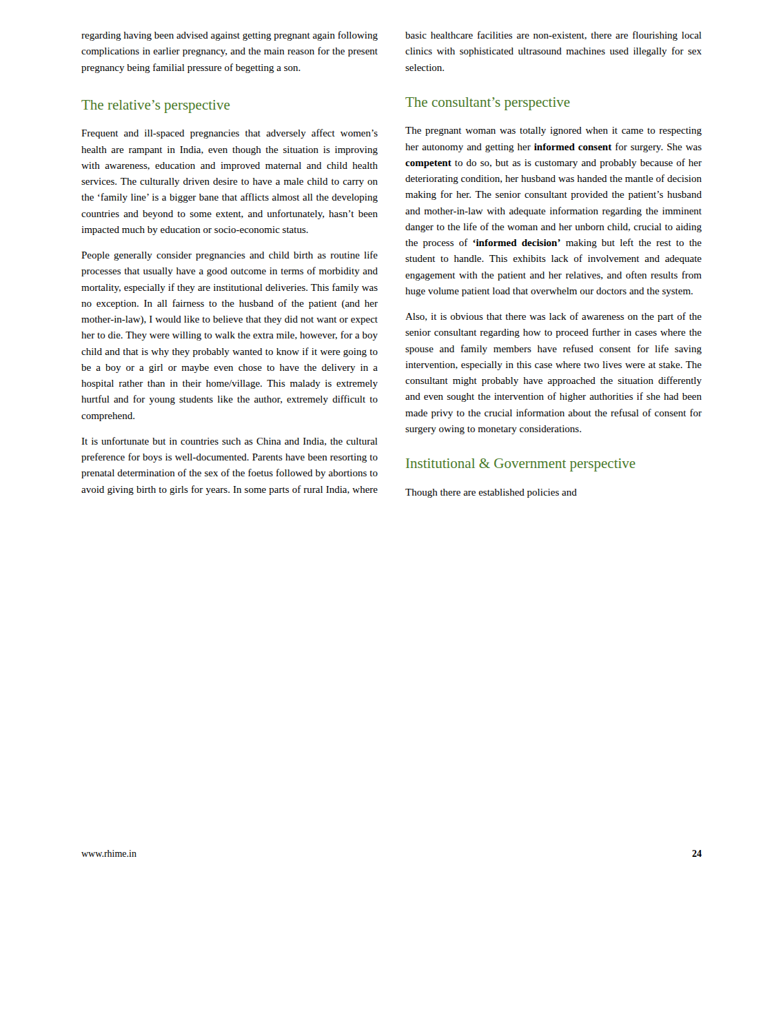regarding having been advised against getting pregnant again following complications in earlier pregnancy, and the main reason for the present pregnancy being familial pressure of begetting a son.
The relative’s perspective
Frequent and ill-spaced pregnancies that adversely affect women’s health are rampant in India, even though the situation is improving with awareness, education and improved maternal and child health services. The culturally driven desire to have a male child to carry on the ‘family line’ is a bigger bane that afflicts almost all the developing countries and beyond to some extent, and unfortunately, hasn’t been impacted much by education or socio-economic status.
People generally consider pregnancies and child birth as routine life processes that usually have a good outcome in terms of morbidity and mortality, especially if they are institutional deliveries. This family was no exception. In all fairness to the husband of the patient (and her mother-in-law), I would like to believe that they did not want or expect her to die. They were willing to walk the extra mile, however, for a boy child and that is why they probably wanted to know if it were going to be a boy or a girl or maybe even chose to have the delivery in a hospital rather than in their home/village. This malady is extremely hurtful and for young students like the author, extremely difficult to comprehend.
It is unfortunate but in countries such as China and India, the cultural preference for boys is well-documented. Parents have been resorting to prenatal determination of the sex of the foetus followed by abortions to avoid giving birth to girls for years. In some parts of rural India, where basic healthcare facilities are non-existent, there are flourishing local clinics with sophisticated ultrasound machines used illegally for sex selection.
The consultant’s perspective
The pregnant woman was totally ignored when it came to respecting her autonomy and getting her informed consent for surgery. She was competent to do so, but as is customary and probably because of her deteriorating condition, her husband was handed the mantle of decision making for her. The senior consultant provided the patient’s husband and mother-in-law with adequate information regarding the imminent danger to the life of the woman and her unborn child, crucial to aiding the process of ‘informed decision’ making but left the rest to the student to handle. This exhibits lack of involvement and adequate engagement with the patient and her relatives, and often results from huge volume patient load that overwhelm our doctors and the system.
Also, it is obvious that there was lack of awareness on the part of the senior consultant regarding how to proceed further in cases where the spouse and family members have refused consent for life saving intervention, especially in this case where two lives were at stake. The consultant might probably have approached the situation differently and even sought the intervention of higher authorities if she had been made privy to the crucial information about the refusal of consent for surgery owing to monetary considerations.
Institutional & Government perspective
Though there are established policies and
www.rhime.in 24